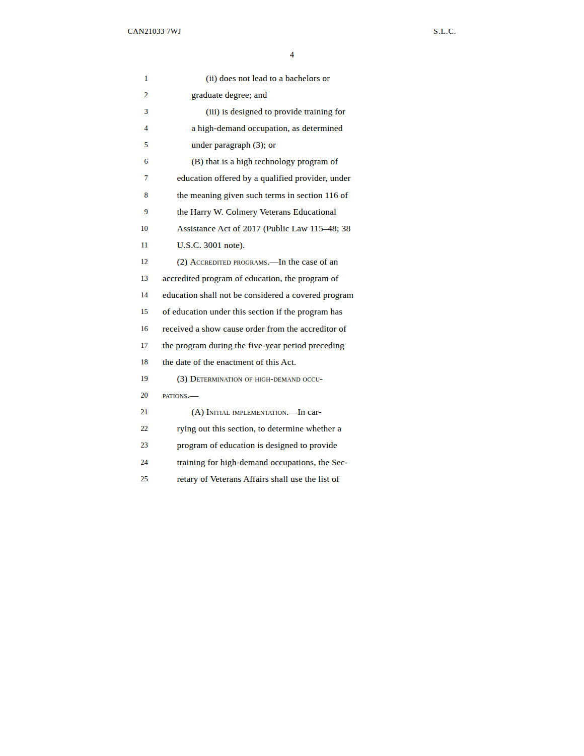CAN21033 7WJ S.L.C.
4
| 1 | (ii) does not lead to a bachelors or |
| 2 | graduate degree; and |
| 3 | (iii) is designed to provide training for |
| 4 | a high-demand occupation, as determined |
| 5 | under paragraph (3); or |
| 6 | (B) that is a high technology program of |
| 7 | education offered by a qualified provider, under |
| 8 | the meaning given such terms in section 116 of |
| 9 | the Harry W. Colmery Veterans Educational |
| 10 | Assistance Act of 2017 (Public Law 115–48; 38 |
| 11 | U.S.C. 3001 note). |
| 12 | (2) Accredited programs. —In the case of an |
| 13 | accredited program of education, the program of |
| 14 | education shall not be considered a covered program |
| 15 | of education under this section if the program has |
| 16 | received a show cause order from the accreditor of |
| 17 | the program during the five-year period preceding |
| 18 | the date of the enactment of this Act. |
| 19 | (3) Determination of high-demand occu- |
| 20 | pations. — |
| 21 | (A) Initial implementation. —In car- |
| 22 | rying out this section, to determine whether a |
| 23 | program of education is designed to provide |
| 24 | training for high-demand occupations, the Sec- |
| 25 | retary of Veterans Affairs shall use the list of |